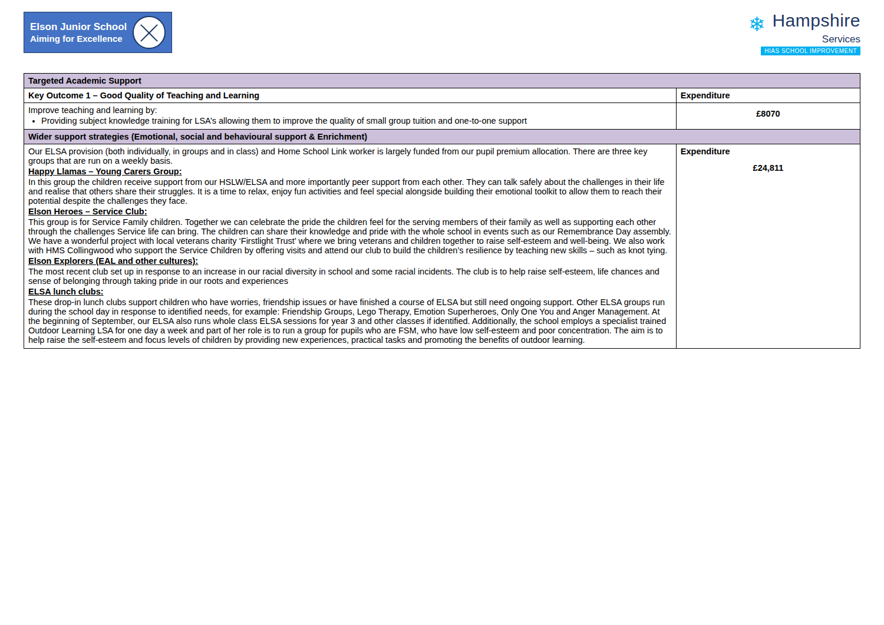Elson Junior School
Aiming for Excellence
❄ Hampshire
Services
HIAS SCHOOL IMPROVEMENT
| Targeted Academic Support |
| Key Outcome 1 – Good Quality of Teaching and Learning | Expenditure |
| Improve teaching and learning by: Providing subject knowledge training for LSA’s allowing them to improve the quality of small group tuition and one-to-one support | £8070 |
| Wider support strategies (Emotional, social and behavioural support & Enrichment) |
| Our ELSA provision (both individually, in groups and in class) and Home School Link worker is largely funded from our pupil premium allocation. There are three key groups that are run on a weekly basis. Happy Llamas – Young Carers Group : In this group the children receive support from our HSLW/ELSA and more importantly peer support from each other. They can talk safely about the challenges in their life and realise that others share their struggles. It is a time to relax, enjoy fun activities and feel special alongside building their emotional toolkit to allow them to reach their potential despite the challenges they face. Elson Heroes – Service Club : This group is for Service Family children. Together we can celebrate the pride the children feel for the serving members of their family as well as supporting each other through the challenges Service life can bring. The children can share their knowledge and pride with the whole school in events such as our Remembrance Day assembly. We have a wonderful project with local veterans charity ‘Firstlight Trust’ where we bring veterans and children together to raise self-esteem and well-being. We also work with HMS Collingwood who support the Service Children by offering visits and attend our club to build the children’s resilience by teaching new skills – such as knot tying. Elson Explorers (EAL and other cultures): The most recent club set up in response to an increase in our racial diversity in school and some racial incidents. The club is to help raise self-esteem, life chances and sense of belonging through taking pride in our roots and experiences ELSA lunch clubs: These drop-in lunch clubs support children who have worries, friendship issues or have finished a course of ELSA but still need ongoing support. Other ELSA groups run during the school day in response to identified needs, for example: Friendship Groups, Lego Therapy, Emotion Superheroes, Only One You and Anger Management. At the beginning of September, our ELSA also runs whole class ELSA sessions for year 3 and other classes if identified. Additionally, the school employs a specialist trained Outdoor Learning LSA for one day a week and part of her role is to run a group for pupils who are FSM, who have low self-esteem and poor concentration. The aim is to help raise the self-esteem and focus levels of children by providing new experiences, practical tasks and promoting the benefits of outdoor learning. | Expenditure £24,811 |